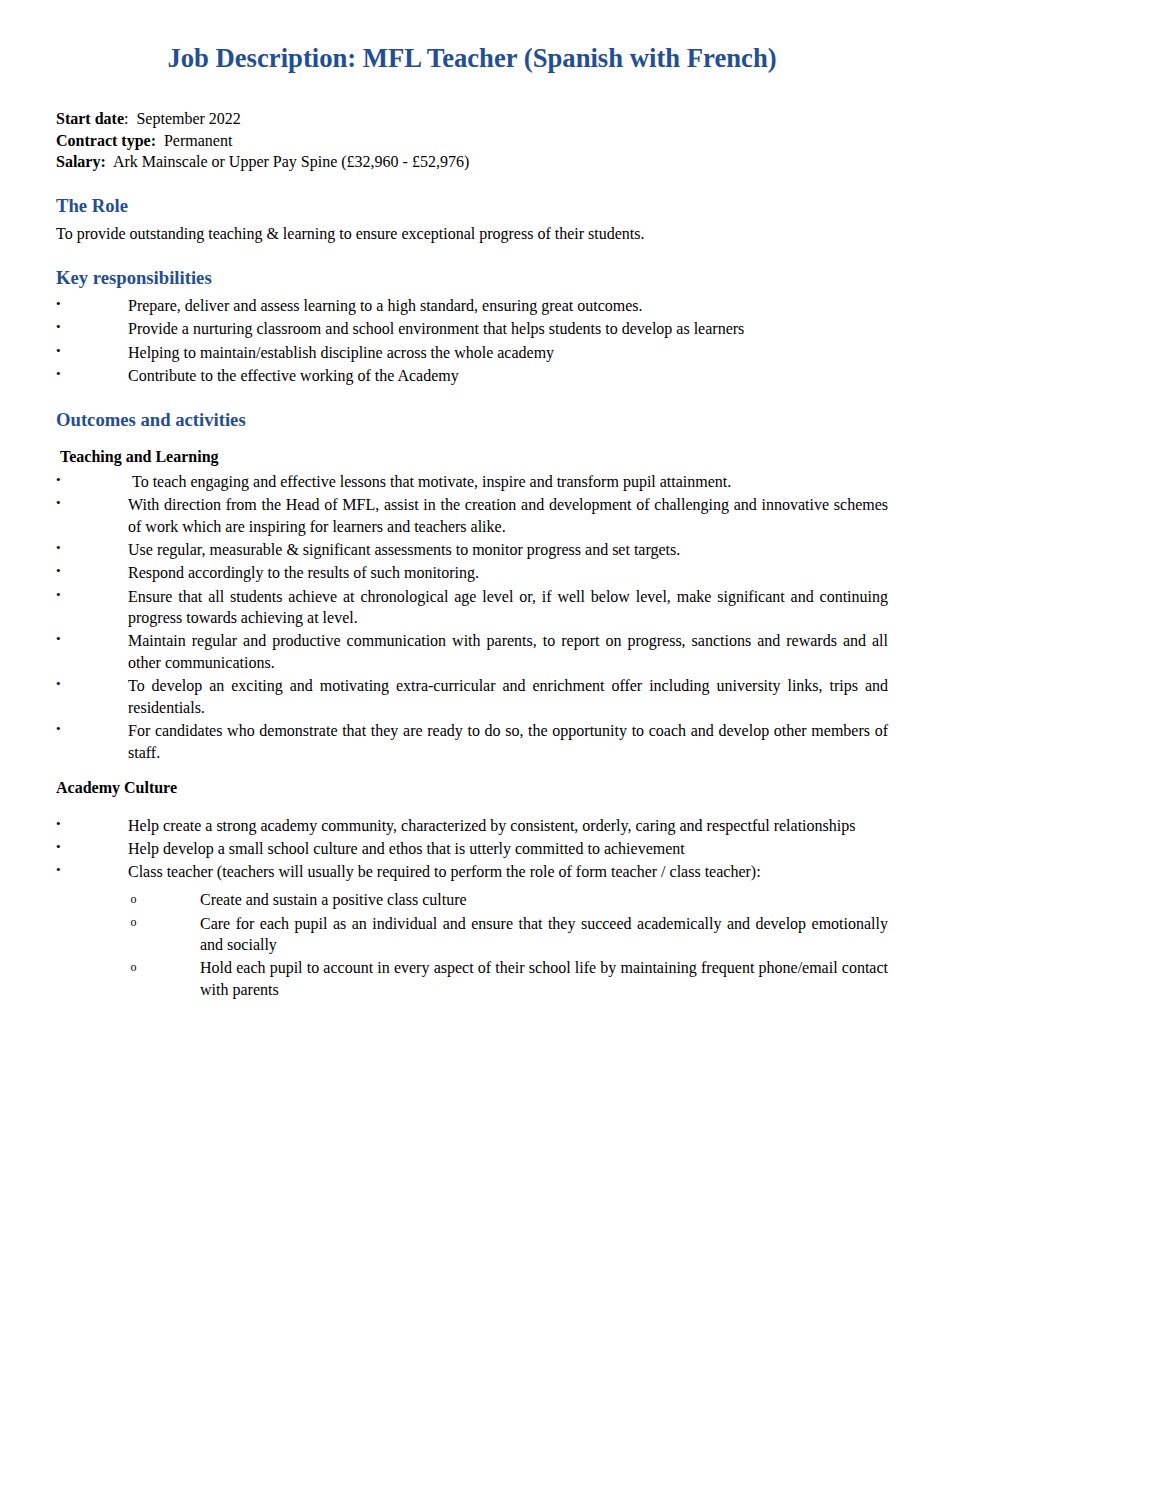Job Description: MFL Teacher (Spanish with French)
Start date: September 2022
Contract type: Permanent
Salary: Ark Mainscale or Upper Pay Spine (£32,960 - £52,976)
The Role
To provide outstanding teaching & learning to ensure exceptional progress of their students.
Key responsibilities
Prepare, deliver and assess learning to a high standard, ensuring great outcomes.
Provide a nurturing classroom and school environment that helps students to develop as learners
Helping to maintain/establish discipline across the whole academy
Contribute to the effective working of the Academy
Outcomes and activities
Teaching and Learning
To teach engaging and effective lessons that motivate, inspire and transform pupil attainment.
With direction from the Head of MFL, assist in the creation and development of challenging and innovative schemes of work which are inspiring for learners and teachers alike.
Use regular, measurable & significant assessments to monitor progress and set targets.
Respond accordingly to the results of such monitoring.
Ensure that all students achieve at chronological age level or, if well below level, make significant and continuing progress towards achieving at level.
Maintain regular and productive communication with parents, to report on progress, sanctions and rewards and all other communications.
To develop an exciting and motivating extra-curricular and enrichment offer including university links, trips and residentials.
For candidates who demonstrate that they are ready to do so, the opportunity to coach and develop other members of staff.
Academy Culture
Help create a strong academy community, characterized by consistent, orderly, caring and respectful relationships
Help develop a small school culture and ethos that is utterly committed to achievement
Class teacher (teachers will usually be required to perform the role of form teacher / class teacher):
Create and sustain a positive class culture
Care for each pupil as an individual and ensure that they succeed academically and develop emotionally and socially
Hold each pupil to account in every aspect of their school life by maintaining frequent phone/email contact with parents